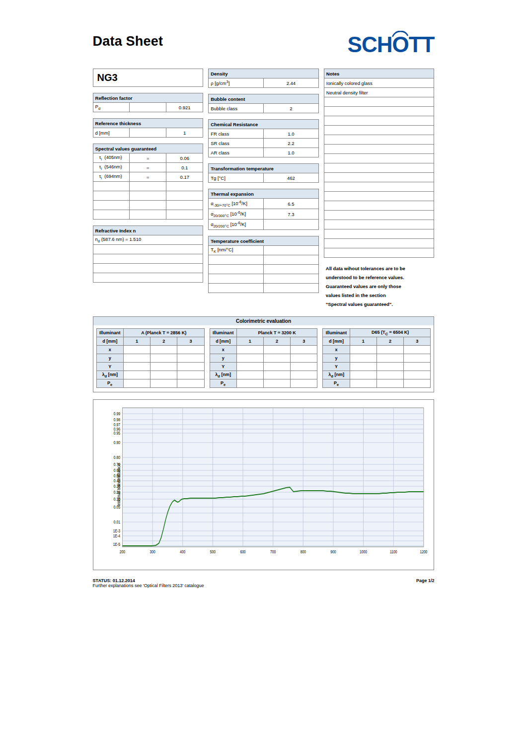Data Sheet
SCHO TT
NG3
| Reflection factor |
| --- |
| P d | | 0.921 |
| Reference thickness |
| --- |
| d [mm] | | 1 |
| Spectral values guaranteed |
| --- |
| τ i (405nm) | = | 0.06 |
| τ i (546nm) | = | 0.1 |
| τ i (694nm) | = | 0.17 |
| Refractive Index n |
| --- |
| n d (587.6 nm) = 1.510 |
| Density |
| --- |
| ρ [g/cm 3 ] | 2.44 |
| Bubble content |
| --- |
| Bubble class | 2 |
| Chemical Resistance |
| --- |
| FR class | 1.0 |
| SR class | 2.2 |
| AR class | 1.0 |
| Transformation temperature |
| --- |
| Tg [°C] | 462 |
| Thermal expansion |
| --- |
| α -30/+70°C [10 -6 /K] | 6.5 |
| α 20/300°C [10 -6 /K] | 7.3 |
| α 20/200°C [10 -6 /K] | |
| Temperature coefficient |
| --- |
| T K [nm/°C] | |
| Notes |
| --- |
| Ionically colored glass |
| Neutral density filter |
| All data wihout tolerances are to be |
| understood to be reference values. |
| Guaranteed values are only those |
| values listed in the section |
| "Spectral values guaranteed". |
Colorimetric evaluation
| Illuminant | A (Planck T = 2856 K) |
| --- | --- |
| d [mm] | 1 | 2 | 3 |
| x | | | |
| y | | | |
| Y | | | |
| λ d [nm] | | | |
| P e | | | |
| Illuminant | Planck T = 3200 K |
| --- | --- |
| d [mm] | 1 | 2 | 3 |
| x | | | |
| y | | | |
| Y | | | |
| λ d [nm] | | | |
| P e | | | |
| Illuminant | D65 (T C = 6504 K) |
| --- | --- |
| d [mm] | 1 | 2 | 3 |
| x | | | |
| y | | | |
| Y | | | |
| λ d [nm] | | | |
| P e | | | |
Internal transmittance
0.99 0.98 0.97 0.96 0.95 0.90 0.80 0.70 0.60 0.50 0.40 0.30 0.20 0.10 0.05 0.01 1E-3 1E-4 1E-5 200 300 400 500 600 700 800 900 1000 1100 1200
STATUS: 01.12.2014
Further explanations see 'Optical Filters 2013' catalogue
Page 1/2